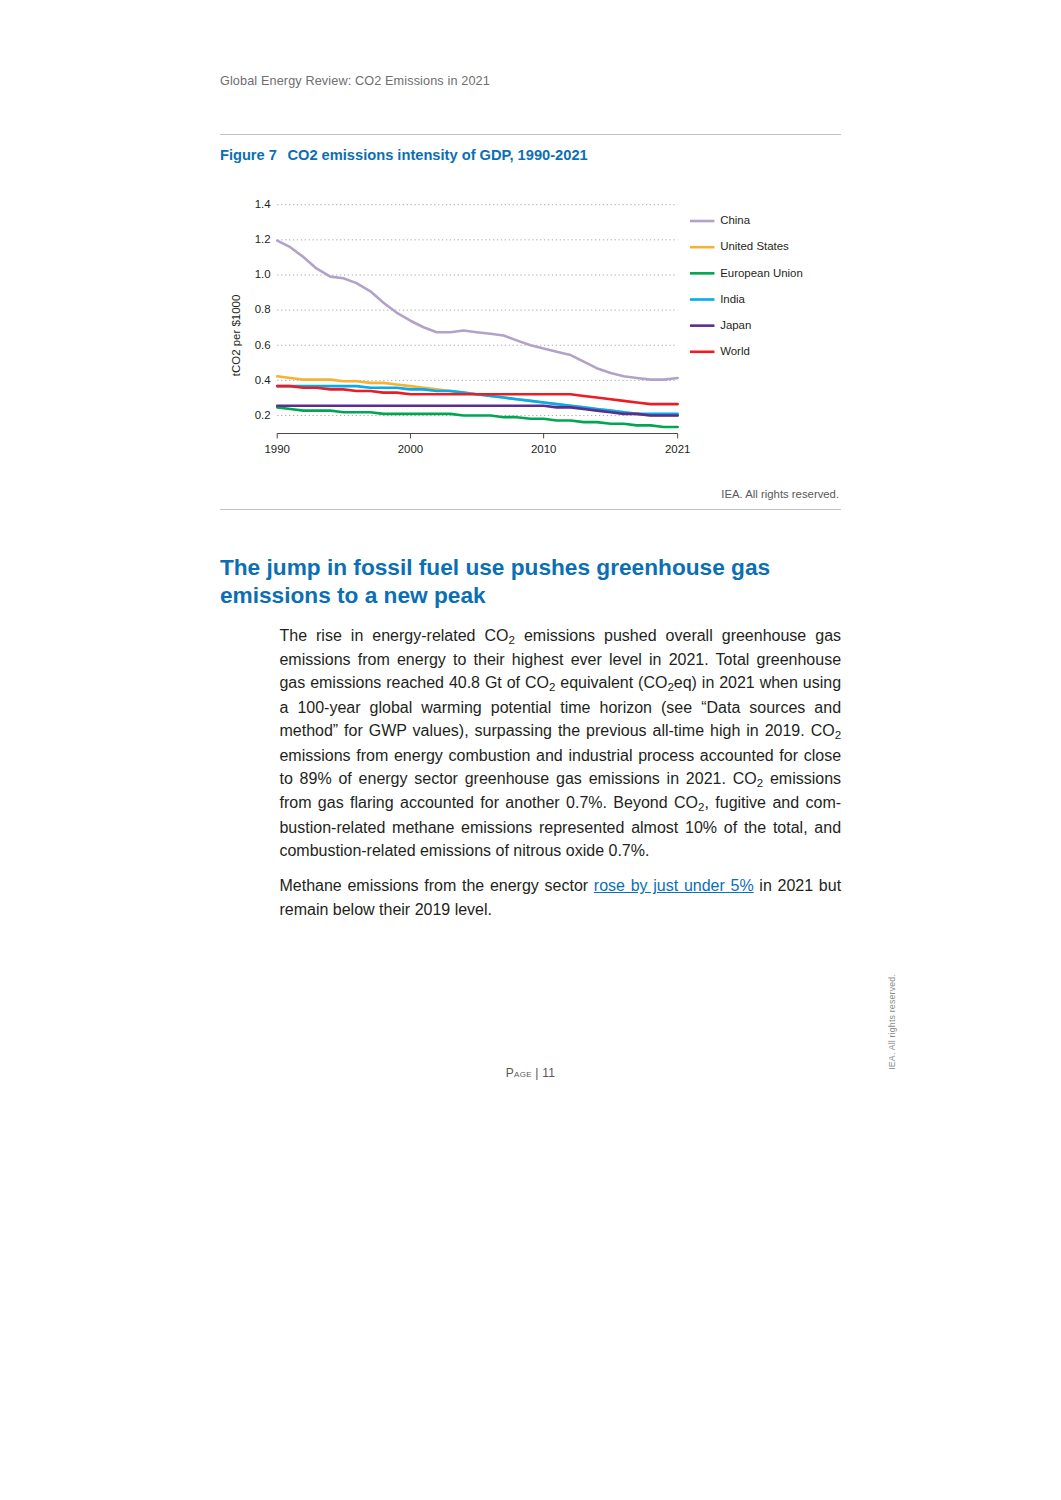Global Energy Review: CO2 Emissions in 2021
Figure 7 CO2 emissions intensity of GDP, 1990-2021
1.4 1.2 1.0 0.8 0.6 0.4 0.2 tCO2 per $1000 1990 2000 2010 2021 China United States European Union India Japan World
IEA. All rights reserved.
The jump in fossil fuel use pushes greenhouse gas emissions to a new peak
The rise in energy-related CO2 emissions pushed overall greenhouse gas emissions from energy to their highest ever level in 2021. Total greenhouse gas emissions reached 40.8 Gt of CO2 equivalent (CO2eq) in 2021 when using a 100-year global warming potential time horizon (see “Data sources and method” for GWP values), surpassing the previous all-time high in 2019. CO2 emissions from energy combustion and industrial process accounted for close to 89% of energy sector greenhouse gas emissions in 2021. CO2 emissions from gas flaring accounted for another 0.7%. Beyond CO2, fugitive and combustion-related methane emissions represented almost 10% of the total, and combustion-related emissions of nitrous oxide 0.7%.
Methane emissions from the energy sector rose by just under 5% in 2021 but remain below their 2019 level.
IEA. All rights reserved.
Page | 11